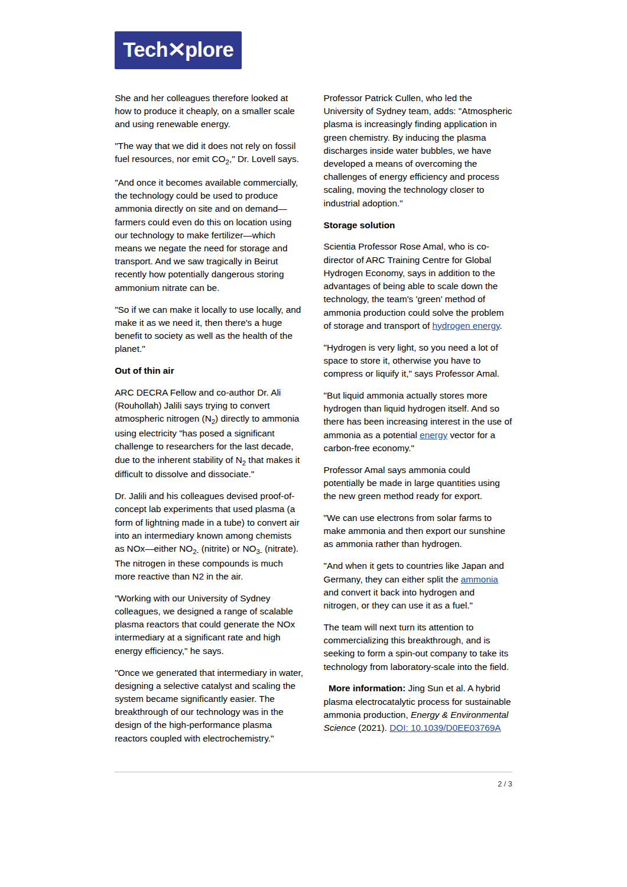Tech✕plore
She and her colleagues therefore looked at how to produce it cheaply, on a smaller scale and using renewable energy.
"The way that we did it does not rely on fossil fuel resources, nor emit CO2," Dr. Lovell says.
"And once it becomes available commercially, the technology could be used to produce ammonia directly on site and on demand—farmers could even do this on location using our technology to make fertilizer—which means we negate the need for storage and transport. And we saw tragically in Beirut recently how potentially dangerous storing ammonium nitrate can be.
"So if we can make it locally to use locally, and make it as we need it, then there's a huge benefit to society as well as the health of the planet."
Out of thin air
ARC DECRA Fellow and co-author Dr. Ali (Rouhollah) Jalili says trying to convert atmospheric nitrogen (N2) directly to ammonia using electricity "has posed a significant challenge to researchers for the last decade, due to the inherent stability of N2 that makes it difficult to dissolve and dissociate."
Dr. Jalili and his colleagues devised proof-of-concept lab experiments that used plasma (a form of lightning made in a tube) to convert air into an intermediary known among chemists as NOx—either NO2- (nitrite) or NO3- (nitrate). The nitrogen in these compounds is much more reactive than N2 in the air.
"Working with our University of Sydney colleagues, we designed a range of scalable plasma reactors that could generate the NOx intermediary at a significant rate and high energy efficiency," he says.
"Once we generated that intermediary in water, designing a selective catalyst and scaling the system became significantly easier. The breakthrough of our technology was in the design of the high-performance plasma reactors coupled with electrochemistry."
Professor Patrick Cullen, who led the University of Sydney team, adds: "Atmospheric plasma is increasingly finding application in green chemistry. By inducing the plasma discharges inside water bubbles, we have developed a means of overcoming the challenges of energy efficiency and process scaling, moving the technology closer to industrial adoption."
Storage solution
Scientia Professor Rose Amal, who is co-director of ARC Training Centre for Global Hydrogen Economy, says in addition to the advantages of being able to scale down the technology, the team's 'green' method of ammonia production could solve the problem of storage and transport of hydrogen energy.
"Hydrogen is very light, so you need a lot of space to store it, otherwise you have to compress or liquify it," says Professor Amal.
"But liquid ammonia actually stores more hydrogen than liquid hydrogen itself. And so there has been increasing interest in the use of ammonia as a potential energy vector for a carbon-free economy."
Professor Amal says ammonia could potentially be made in large quantities using the new green method ready for export.
"We can use electrons from solar farms to make ammonia and then export our sunshine as ammonia rather than hydrogen.
"And when it gets to countries like Japan and Germany, they can either split the ammonia and convert it back into hydrogen and nitrogen, or they can use it as a fuel."
The team will next turn its attention to commercializing this breakthrough, and is seeking to form a spin-out company to take its technology from laboratory-scale into the field.
More information: Jing Sun et al. A hybrid plasma electrocatalytic process for sustainable ammonia production, Energy & Environmental Science (2021). DOI: 10.1039/D0EE03769A
2 / 3